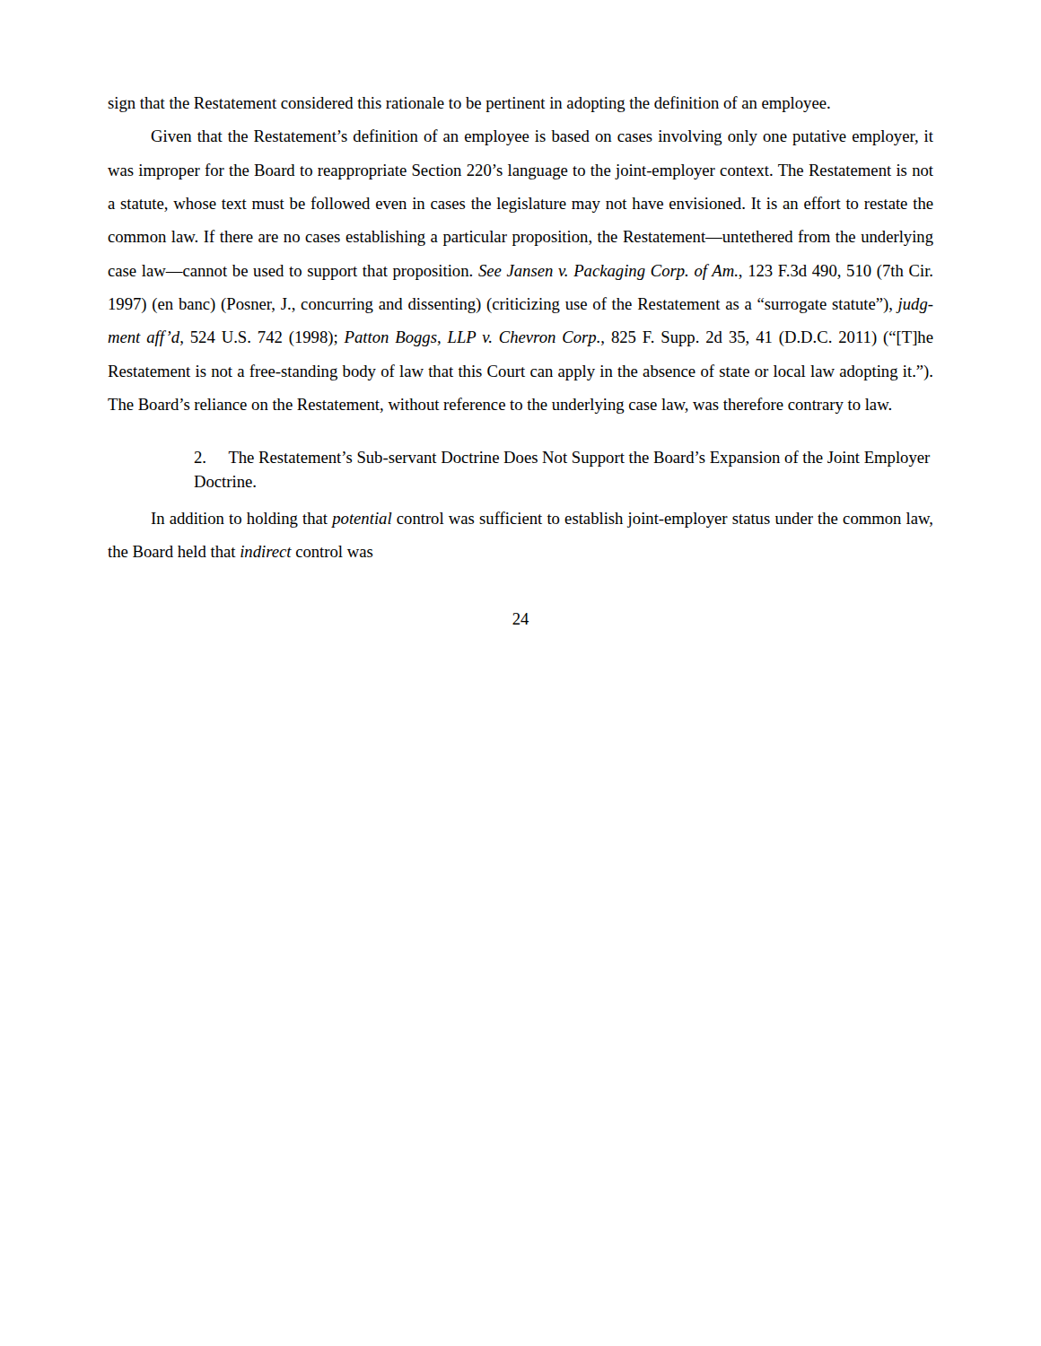sign that the Restatement considered this rationale to be pertinent in adopting the definition of an employee.
Given that the Restatement’s definition of an employee is based on cases involving only one putative employer, it was improper for the Board to reappropriate Section 220’s language to the joint-employer context. The Restatement is not a statute, whose text must be followed even in cases the legislature may not have envisioned. It is an effort to restate the common law. If there are no cases establishing a particular proposition, the Restatement—untethered from the underlying case law—cannot be used to support that proposition. See Jansen v. Packaging Corp. of Am., 123 F.3d 490, 510 (7th Cir. 1997) (en banc) (Posner, J., concurring and dissenting) (criticizing use of the Restatement as a “surrogate statute”), judgment aff’d, 524 U.S. 742 (1998); Patton Boggs, LLP v. Chevron Corp., 825 F. Supp. 2d 35, 41 (D.D.C. 2011) (“[T]he Restatement is not a free-standing body of law that this Court can apply in the absence of state or local law adopting it.”). The Board’s reliance on the Restatement, without reference to the underlying case law, was therefore contrary to law.
2. The Restatement’s Sub-servant Doctrine Does Not Support the Board’s Expansion of the Joint Employer Doctrine.
In addition to holding that potential control was sufficient to establish joint-employer status under the common law, the Board held that indirect control was
24